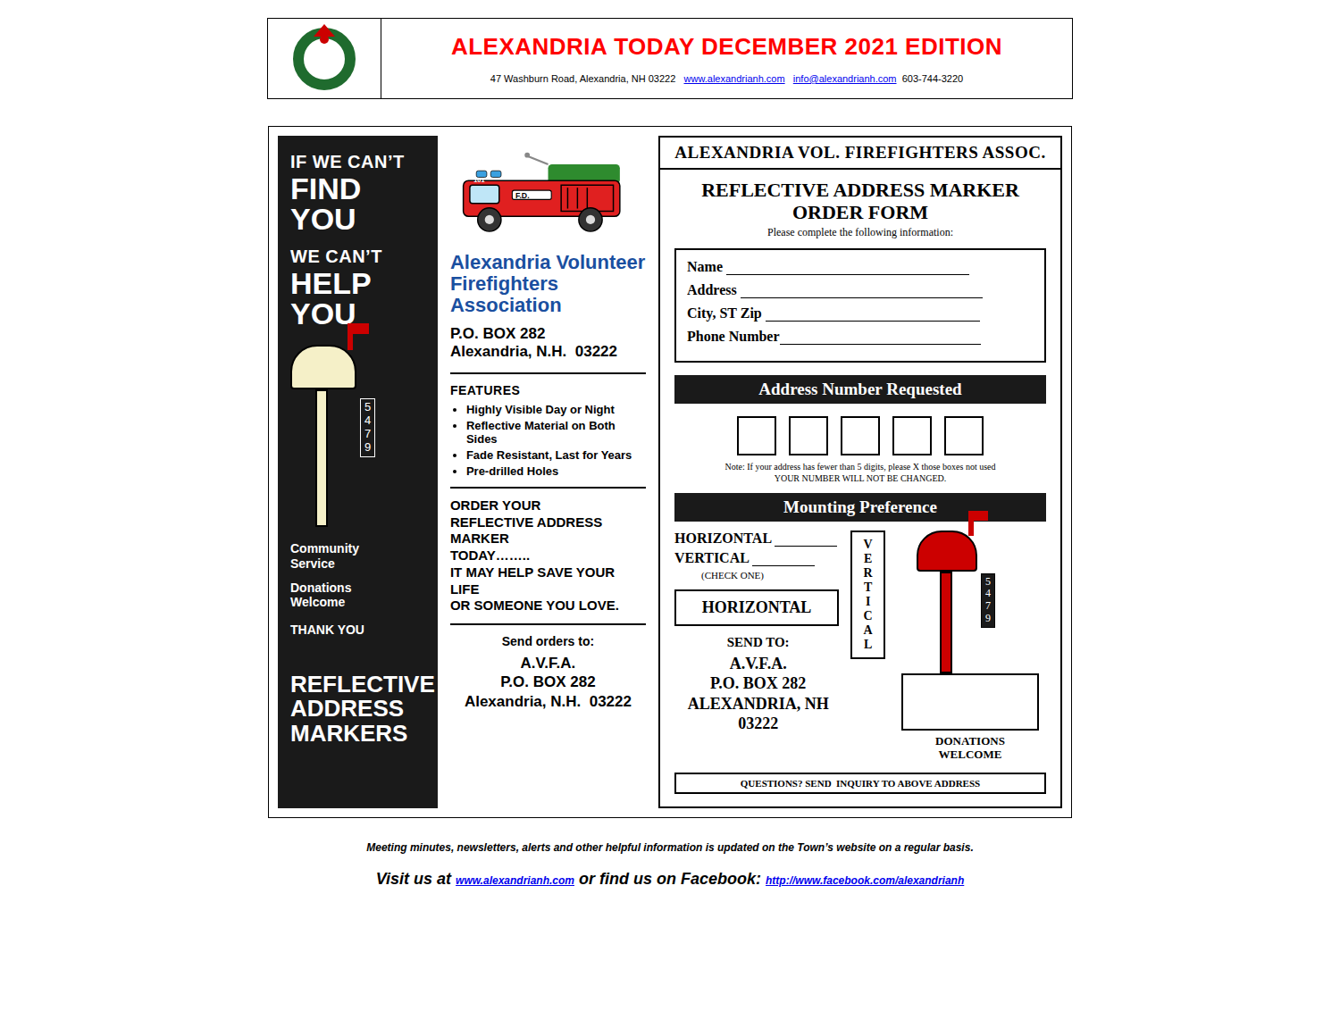ALEXANDRIA TODAY DECEMBER 2021 EDITION
47 Washburn Road, Alexandria, NH 03222 www.alexandrianh.com info@alexandrianh.com 603-744-3220
IF WE CAN’T
FIND YOU
WE CAN’T
HELP YOU
5
4
7
9
Community
Service
Donations
Welcome
THANK YOU
REFLECTIVE
ADDRESS
MARKERS
F.D. 101
Alexandria Volunteer
Firefighters Association
P.O. BOX 282
Alexandria, N.H. 03222
FEATURES
Highly Visible Day or Night
Reflective Material on Both Sides
Fade Resistant, Last for Years
Pre-drilled Holes
Order your
Reflective Address Marker
Today……..
It may help save your life
or someone you love.
Send orders to:
A.V.F.A.
P.O. BOX 282
Alexandria, N.H. 03222
ALEXANDRIA VOL. FIREFIGHTERS ASSOC.
REFLECTIVE ADDRESS MARKER
ORDER FORM
Please complete the following information:
Name
Address
City, ST Zip
Phone Number
Address Number Requested
Note: If your address has fewer than 5 digits, please X those boxes not used
YOUR NUMBER WILL NOT BE CHANGED.
Mounting Preference
HORIZONTAL
VERTICAL
(CHECK ONE)
HORIZONTAL
SEND TO:
A.V.F.A.
P.O. BOX 282
ALEXANDRIA, NH 03222
V
E
R
T
I
C
A
L
5
4
7
9
DONATIONS
WELCOME
QUESTIONS? SEND INQUIRY TO ABOVE ADDRESS
Meeting minutes, newsletters, alerts and other helpful information is updated on the Town’s website on a regular basis.
Visit us at www.alexandrianh.com or find us on Facebook: http://www.facebook.com/alexandrianh